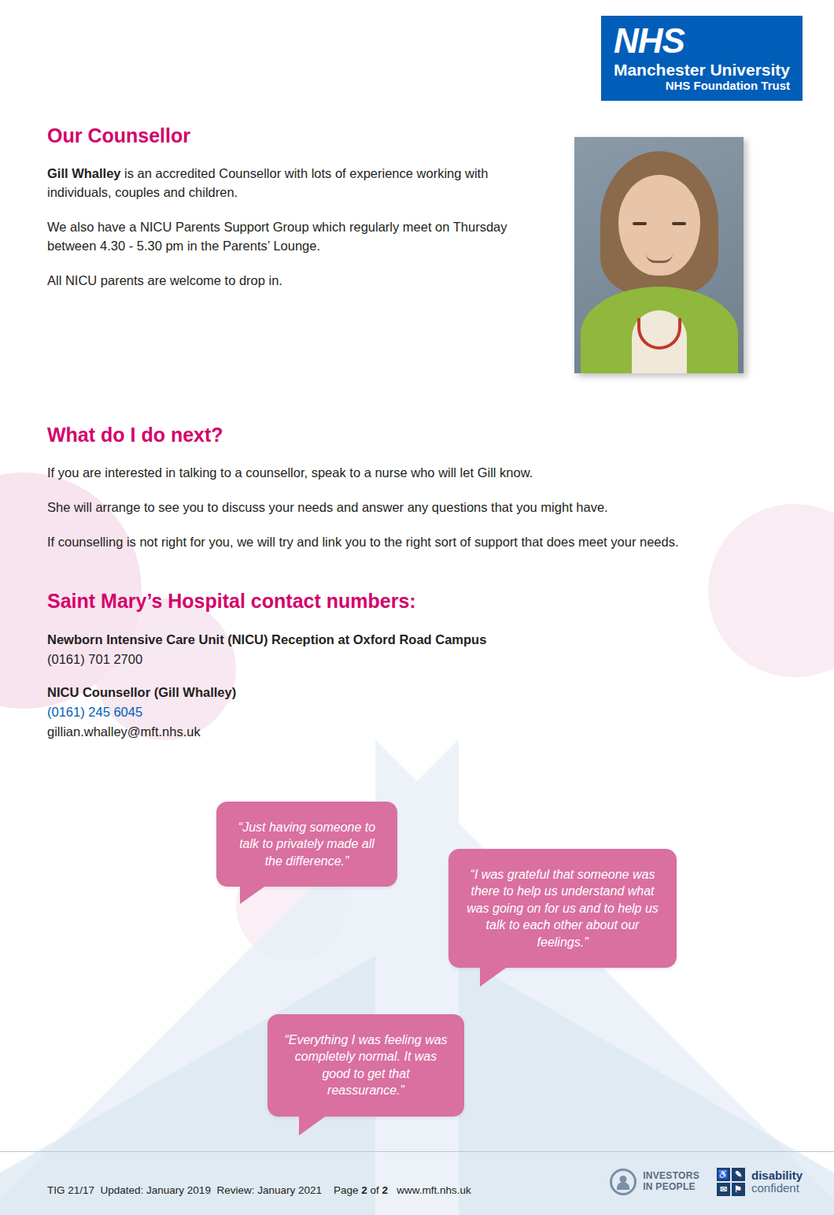NHS Manchester University NHS Foundation Trust
Our Counsellor
Gill Whalley is an accredited Counsellor with lots of experience working with individuals, couples and children.
We also have a NICU Parents Support Group which regularly meet on Thursday between 4.30 - 5.30 pm in the Parents’ Lounge.
All NICU parents are welcome to drop in.
What do I do next?
If you are interested in talking to a counsellor, speak to a nurse who will let Gill know.
She will arrange to see you to discuss your needs and answer any questions that you might have.
If counselling is not right for you, we will try and link you to the right sort of support that does meet your needs.
Saint Mary’s Hospital contact numbers:
Newborn Intensive Care Unit (NICU) Reception at Oxford Road Campus
(0161) 701 2700
NICU Counsellor (Gill Whalley)
(0161) 245 6045
gillian.whalley@mft.nhs.uk
“Just having someone to talk to privately made all the difference.”
“I was grateful that someone was there to help us understand what was going on for us and to help us talk to each other about our feelings.”
“Everything I was feeling was completely normal. It was good to get that reassurance.”
TIG 21/17 Updated: January 2019 Review: January 2021 Page 2 of 2 www.mft.nhs.uk
INVESTORS
IN PEOPLE
♿ ✎ ✉ ⚑
disability
confident